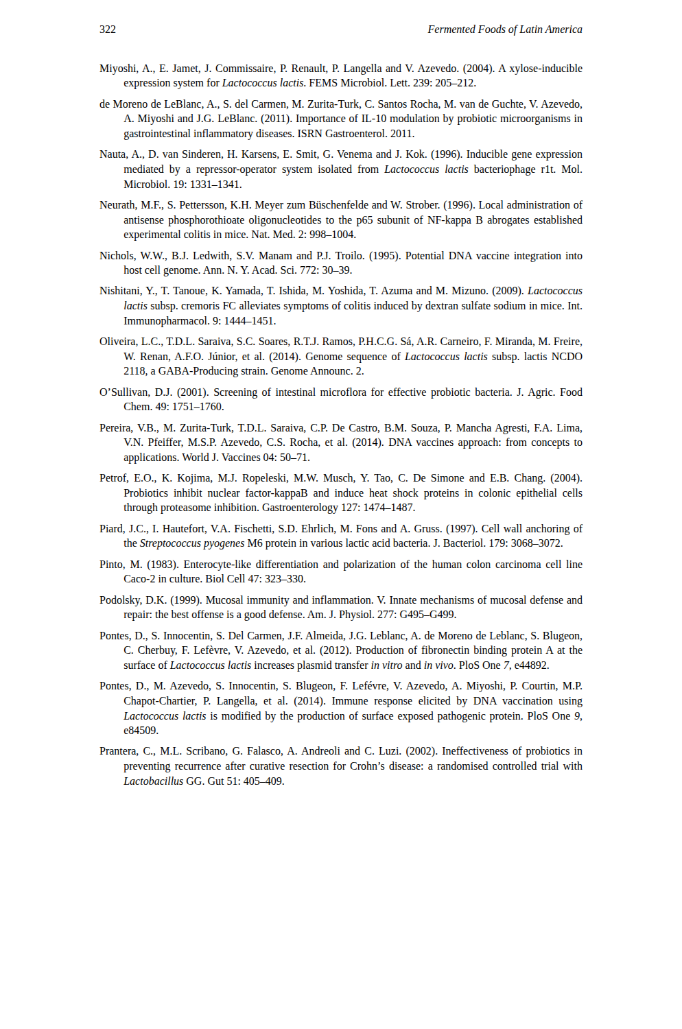322 Fermented Foods of Latin America
Miyoshi, A., E. Jamet, J. Commissaire, P. Renault, P. Langella and V. Azevedo. (2004). A xylose-inducible expression system for Lactococcus lactis. FEMS Microbiol. Lett. 239: 205–212.
de Moreno de LeBlanc, A., S. del Carmen, M. Zurita-Turk, C. Santos Rocha, M. van de Guchte, V. Azevedo, A. Miyoshi and J.G. LeBlanc. (2011). Importance of IL-10 modulation by probiotic microorganisms in gastrointestinal inflammatory diseases. ISRN Gastroenterol. 2011.
Nauta, A., D. van Sinderen, H. Karsens, E. Smit, G. Venema and J. Kok. (1996). Inducible gene expression mediated by a repressor-operator system isolated from Lactococcus lactis bacteriophage r1t. Mol. Microbiol. 19: 1331–1341.
Neurath, M.F., S. Pettersson, K.H. Meyer zum Büschenfelde and W. Strober. (1996). Local administration of antisense phosphorothioate oligonucleotides to the p65 subunit of NF-kappa B abrogates established experimental colitis in mice. Nat. Med. 2: 998–1004.
Nichols, W.W., B.J. Ledwith, S.V. Manam and P.J. Troilo. (1995). Potential DNA vaccine integration into host cell genome. Ann. N. Y. Acad. Sci. 772: 30–39.
Nishitani, Y., T. Tanoue, K. Yamada, T. Ishida, M. Yoshida, T. Azuma and M. Mizuno. (2009). Lactococcus lactis subsp. cremoris FC alleviates symptoms of colitis induced by dextran sulfate sodium in mice. Int. Immunopharmacol. 9: 1444–1451.
Oliveira, L.C., T.D.L. Saraiva, S.C. Soares, R.T.J. Ramos, P.H.C.G. Sá, A.R. Carneiro, F. Miranda, M. Freire, W. Renan, A.F.O. Júnior, et al. (2014). Genome sequence of Lactococcus lactis subsp. lactis NCDO 2118, a GABA-Producing strain. Genome Announc. 2.
O’Sullivan, D.J. (2001). Screening of intestinal microflora for effective probiotic bacteria. J. Agric. Food Chem. 49: 1751–1760.
Pereira, V.B., M. Zurita-Turk, T.D.L. Saraiva, C.P. De Castro, B.M. Souza, P. Mancha Agresti, F.A. Lima, V.N. Pfeiffer, M.S.P. Azevedo, C.S. Rocha, et al. (2014). DNA vaccines approach: from concepts to applications. World J. Vaccines 04: 50–71.
Petrof, E.O., K. Kojima, M.J. Ropeleski, M.W. Musch, Y. Tao, C. De Simone and E.B. Chang. (2004). Probiotics inhibit nuclear factor-kappaB and induce heat shock proteins in colonic epithelial cells through proteasome inhibition. Gastroenterology 127: 1474–1487.
Piard, J.C., I. Hautefort, V.A. Fischetti, S.D. Ehrlich, M. Fons and A. Gruss. (1997). Cell wall anchoring of the Streptococcus pyogenes M6 protein in various lactic acid bacteria. J. Bacteriol. 179: 3068–3072.
Pinto, M. (1983). Enterocyte-like differentiation and polarization of the human colon carcinoma cell line Caco-2 in culture. Biol Cell 47: 323–330.
Podolsky, D.K. (1999). Mucosal immunity and inflammation. V. Innate mechanisms of mucosal defense and repair: the best offense is a good defense. Am. J. Physiol. 277: G495–G499.
Pontes, D., S. Innocentin, S. Del Carmen, J.F. Almeida, J.G. Leblanc, A. de Moreno de Leblanc, S. Blugeon, C. Cherbuy, F. Lefèvre, V. Azevedo, et al. (2012). Production of fibronectin binding protein A at the surface of Lactococcus lactis increases plasmid transfer in vitro and in vivo. PloS One 7, e44892.
Pontes, D., M. Azevedo, S. Innocentin, S. Blugeon, F. Lefévre, V. Azevedo, A. Miyoshi, P. Courtin, M.P. Chapot-Chartier, P. Langella, et al. (2014). Immune response elicited by DNA vaccination using Lactococcus lactis is modified by the production of surface exposed pathogenic protein. PloS One 9, e84509.
Prantera, C., M.L. Scribano, G. Falasco, A. Andreoli and C. Luzi. (2002). Ineffectiveness of probiotics in preventing recurrence after curative resection for Crohn’s disease: a randomised controlled trial with Lactobacillus GG. Gut 51: 405–409.